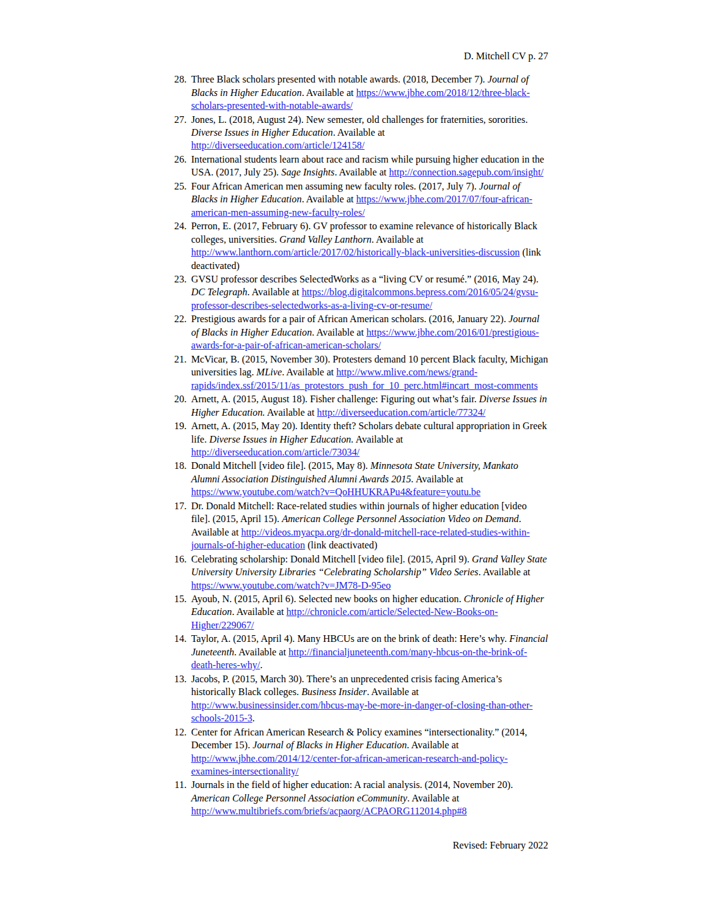D. Mitchell CV p. 27
28. Three Black scholars presented with notable awards. (2018, December 7). Journal of Blacks in Higher Education. Available at https://www.jbhe.com/2018/12/three-black-scholars-presented-with-notable-awards/
27. Jones, L. (2018, August 24). New semester, old challenges for fraternities, sororities. Diverse Issues in Higher Education. Available at http://diverseeducation.com/article/124158/
26. International students learn about race and racism while pursuing higher education in the USA. (2017, July 25). Sage Insights. Available at http://connection.sagepub.com/insight/
25. Four African American men assuming new faculty roles. (2017, July 7). Journal of Blacks in Higher Education. Available at https://www.jbhe.com/2017/07/four-african-american-men-assuming-new-faculty-roles/
24. Perron, E. (2017, February 6). GV professor to examine relevance of historically Black colleges, universities. Grand Valley Lanthorn. Available at http://www.lanthorn.com/article/2017/02/historically-black-universities-discussion (link deactivated)
23. GVSU professor describes SelectedWorks as a “living CV or resumé.” (2016, May 24). DC Telegraph. Available at https://blog.digitalcommons.bepress.com/2016/05/24/gvsu-professor-describes-selectedworks-as-a-living-cv-or-resume/
22. Prestigious awards for a pair of African American scholars. (2016, January 22). Journal of Blacks in Higher Education. Available at https://www.jbhe.com/2016/01/prestigious-awards-for-a-pair-of-african-american-scholars/
21. McVicar, B. (2015, November 30). Protesters demand 10 percent Black faculty, Michigan universities lag. MLive. Available at http://www.mlive.com/news/grand-rapids/index.ssf/2015/11/as_protestors_push_for_10_perc.html#incart_most-comments
20. Arnett, A. (2015, August 18). Fisher challenge: Figuring out what’s fair. Diverse Issues in Higher Education. Available at http://diverseeducation.com/article/77324/
19. Arnett, A. (2015, May 20). Identity theft? Scholars debate cultural appropriation in Greek life. Diverse Issues in Higher Education. Available at http://diverseeducation.com/article/73034/
18. Donald Mitchell [video file]. (2015, May 8). Minnesota State University, Mankato Alumni Association Distinguished Alumni Awards 2015. Available at https://www.youtube.com/watch?v=QoHHUKRAPu4&feature=youtu.be
17. Dr. Donald Mitchell: Race-related studies within journals of higher education [video file]. (2015, April 15). American College Personnel Association Video on Demand. Available at http://videos.myacpa.org/dr-donald-mitchell-race-related-studies-within-journals-of-higher-education (link deactivated)
16. Celebrating scholarship: Donald Mitchell [video file]. (2015, April 9). Grand Valley State University University Libraries “Celebrating Scholarship” Video Series. Available at https://www.youtube.com/watch?v=JM78-D-95eo
15. Ayoub, N. (2015, April 6). Selected new books on higher education. Chronicle of Higher Education. Available at http://chronicle.com/article/Selected-New-Books-on-Higher/229067/
14. Taylor, A. (2015, April 4). Many HBCUs are on the brink of death: Here’s why. Financial Juneteenth. Available at http://financialjuneteenth.com/many-hbcus-on-the-brink-of-death-heres-why/.
13. Jacobs, P. (2015, March 30). There’s an unprecedented crisis facing America’s historically Black colleges. Business Insider. Available at http://www.businessinsider.com/hbcus-may-be-more-in-danger-of-closing-than-other-schools-2015-3.
12. Center for African American Research & Policy examines “intersectionality.” (2014, December 15). Journal of Blacks in Higher Education. Available at http://www.jbhe.com/2014/12/center-for-african-american-research-and-policy-examines-intersectionality/
11. Journals in the field of higher education: A racial analysis. (2014, November 20). American College Personnel Association eCommunity. Available at http://www.multibriefs.com/briefs/acpaorg/ACPAORG112014.php#8
Revised: February 2022